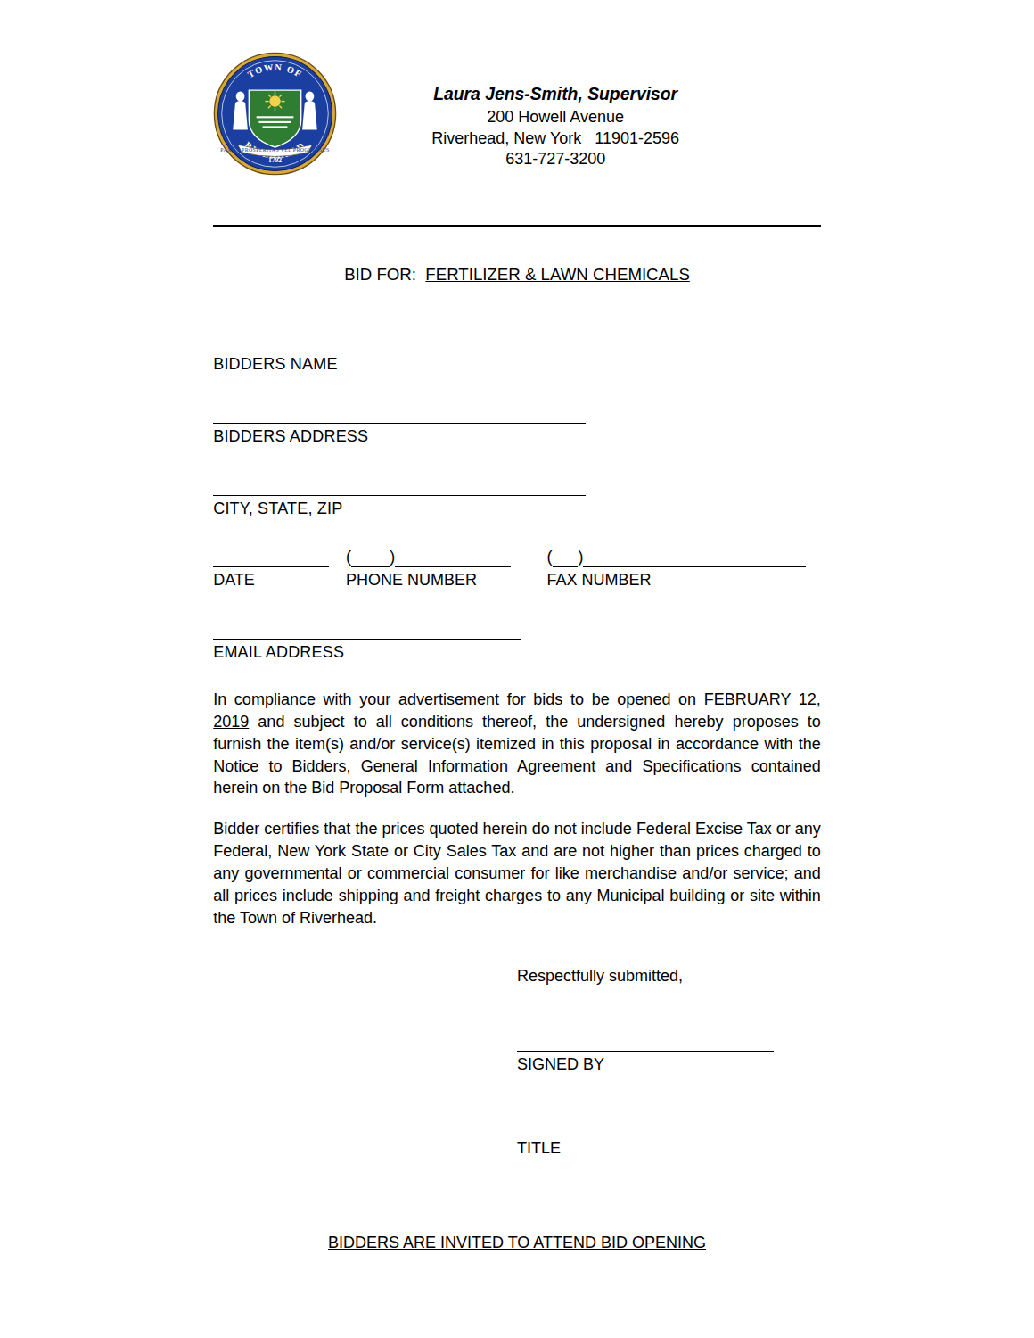TOWN OF RIVERHEAD PAX ET PROSPERITAS VEL PROGRESSUS 1792
Laura Jens-Smith, Supervisor
200 Howell Avenue
Riverhead, New York 11901-2596
631-727-3200
BID FOR: FERTILIZER & LAWN CHEMICALS
BIDDERS NAME
BIDDERS ADDRESS
CITY, STATE, ZIP
| | ( ) | ( ) |
| DATE | PHONE NUMBER | FAX NUMBER |
EMAIL ADDRESS
In compliance with your advertisement for bids to be opened on FEBRUARY 12, 2019 and subject to all conditions thereof, the undersigned hereby proposes to furnish the item(s) and/or service(s) itemized in this proposal in accordance with the Notice to Bidders, General Information Agreement and Specifications contained herein on the Bid Proposal Form attached.
Bidder certifies that the prices quoted herein do not include Federal Excise Tax or any Federal, New York State or City Sales Tax and are not higher than prices charged to any governmental or commercial consumer for like merchandise and/or service; and all prices include shipping and freight charges to any Municipal building or site within the Town of Riverhead.
Respectfully submitted,
SIGNED BY
TITLE
BIDDERS ARE INVITED TO ATTEND BID OPENING